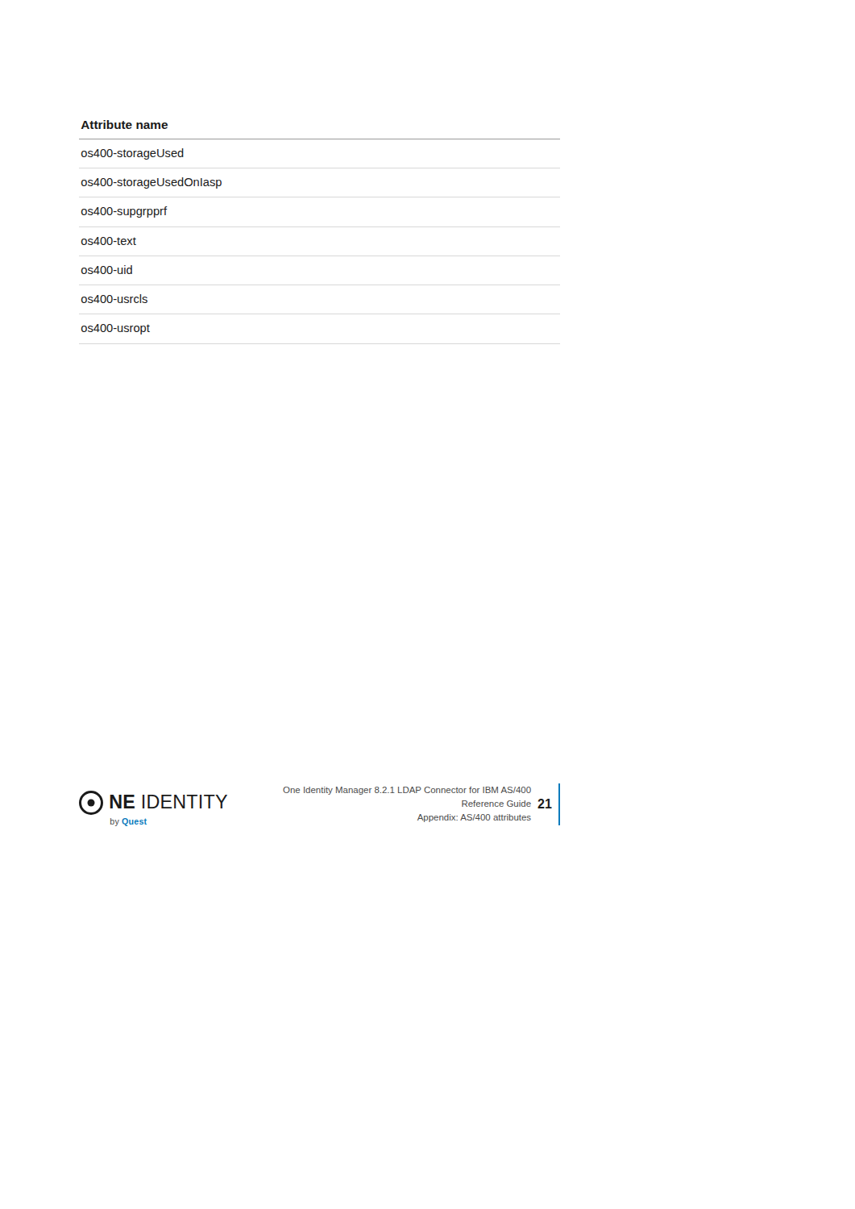| Attribute name |
| --- |
| os400-storageUsed |
| os400-storageUsedOnIasp |
| os400-supgrpprf |
| os400-text |
| os400-uid |
| os400-usrcls |
| os400-usropt |
NE IDENTITY
by Quest
One Identity Manager 8.2.1 LDAP Connector for IBM AS/400 Reference Guide Appendix: AS/400 attributes
21